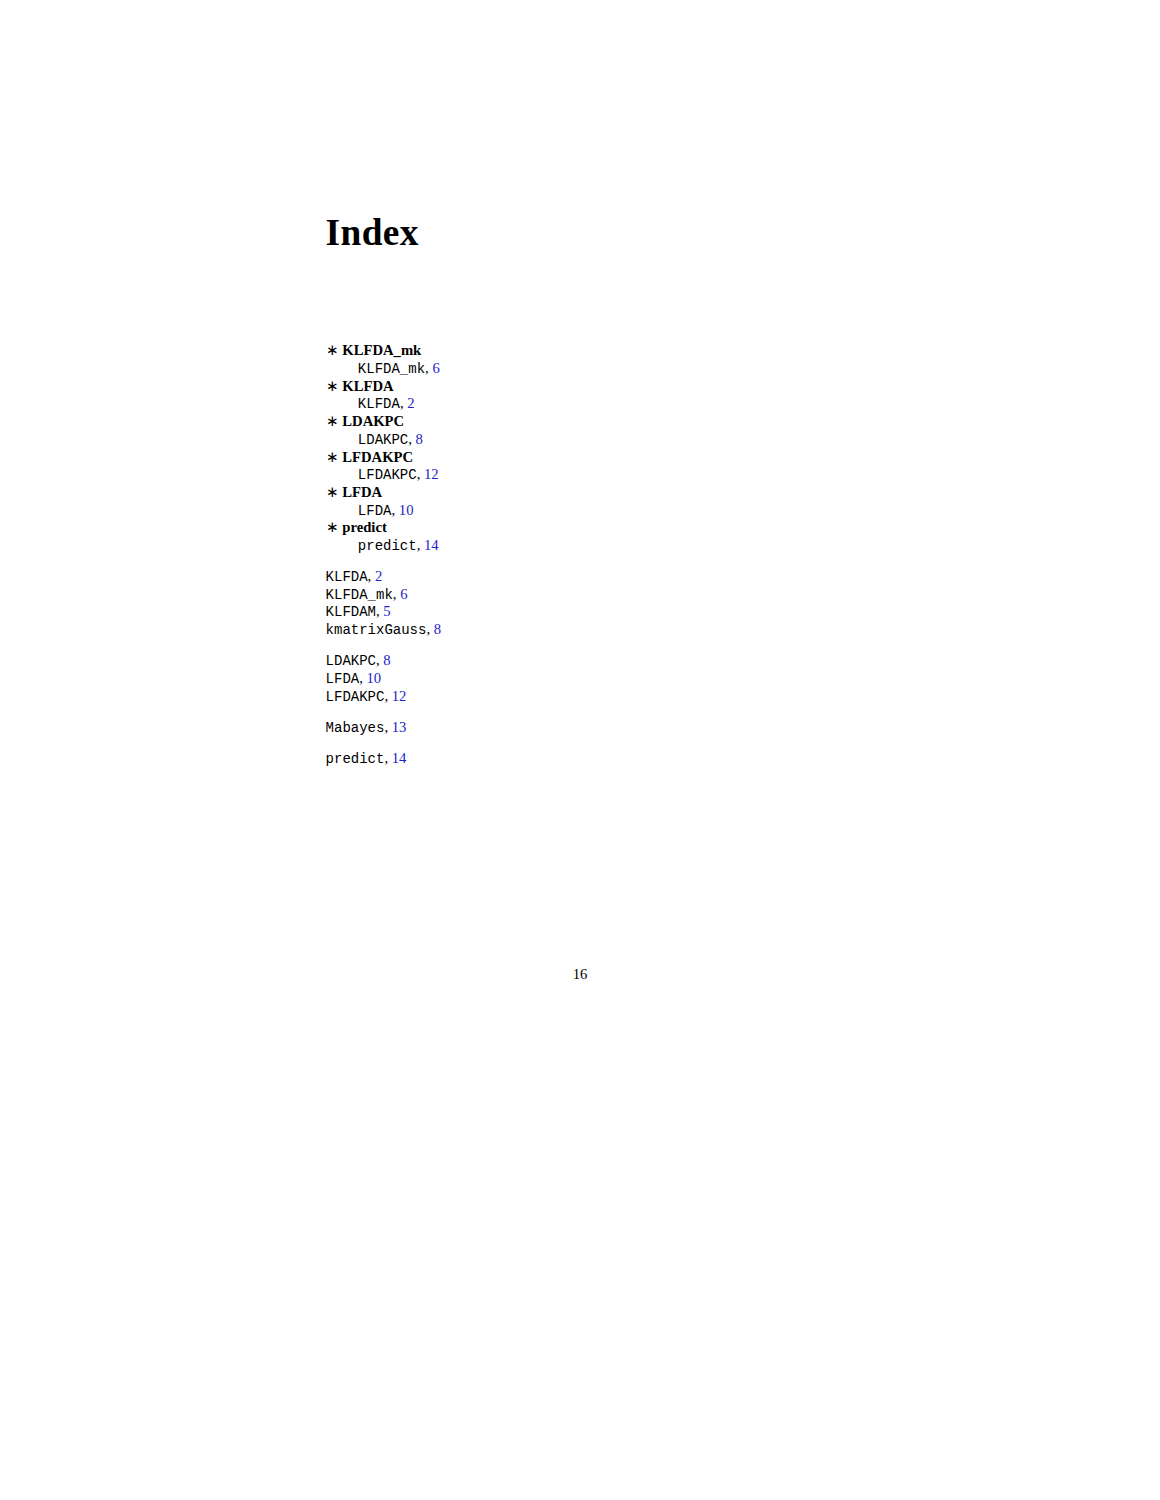Index
∗ KLFDA_mk
KLFDA_mk, 6
∗ KLFDA
KLFDA, 2
∗ LDAKPC
LDAKPC, 8
∗ LFDAKPC
LFDAKPC, 12
∗ LFDA
LFDA, 10
∗ predict
predict, 14
KLFDA, 2
KLFDA_mk, 6
KLFDAM, 5
kmatrixGauss, 8
LDAKPC, 8
LFDA, 10
LFDAKPC, 12
Mabayes, 13
predict, 14
16